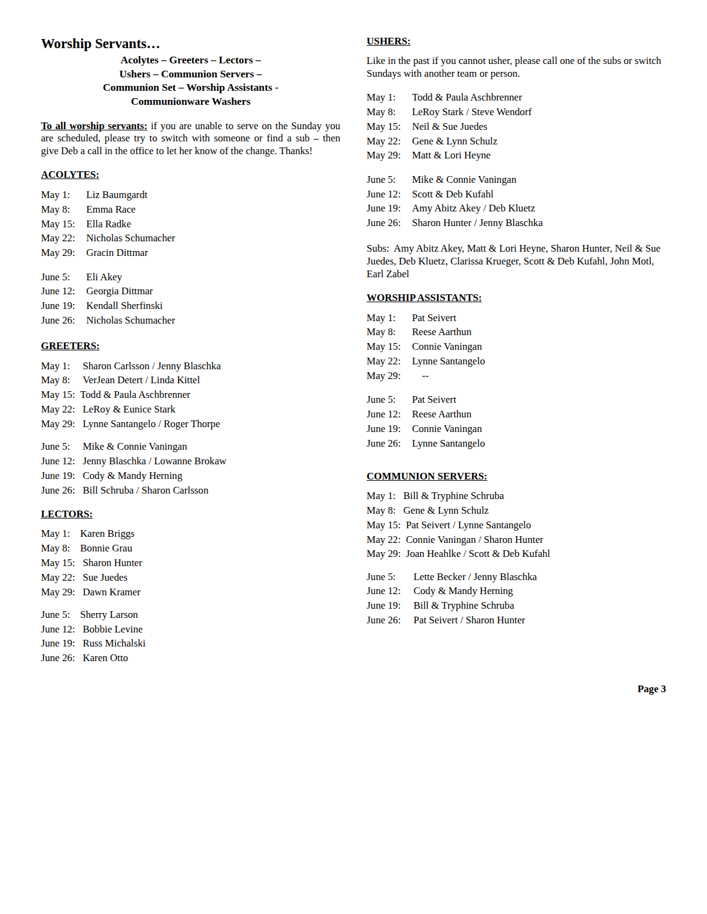Worship Servants…
Acolytes – Greeters – Lectors –
Ushers – Communion Servers –
Communion Set – Worship Assistants -
Communionware Washers
To all worship servants: if you are unable to serve on the Sunday you are scheduled, please try to switch with someone or find a sub – then give Deb a call in the office to let her know of the change. Thanks!
ACOLYTES:
| May 1: | Liz Baumgardt |
| May 8: | Emma Race |
| May 15: | Ella Radke |
| May 22: | Nicholas Schumacher |
| May 29: | Gracin Dittmar |
| June 5: | Eli Akey |
| June 12: | Georgia Dittmar |
| June 19: | Kendall Sherfinski |
| June 26: | Nicholas Schumacher |
GREETERS:
May 1: Sharon Carlsson / Jenny Blaschka
May 8: VerJean Detert / Linda Kittel
May 15: Todd & Paula Aschbrenner
May 22: LeRoy & Eunice Stark
May 29: Lynne Santangelo / Roger Thorpe
June 5: Mike & Connie Vaningan
June 12: Jenny Blaschka / Lowanne Brokaw
June 19: Cody & Mandy Herning
June 26: Bill Schruba / Sharon Carlsson
LECTORS:
May 1: Karen Briggs
May 8: Bonnie Grau
May 15: Sharon Hunter
May 22: Sue Juedes
May 29: Dawn Kramer
June 5: Sherry Larson
June 12: Bobbie Levine
June 19: Russ Michalski
June 26: Karen Otto
USHERS:
Like in the past if you cannot usher, please call one of the subs or switch Sundays with another team or person.
| May 1: | Todd & Paula Aschbrenner |
| May 8: | LeRoy Stark / Steve Wendorf |
| May 15: | Neil & Sue Juedes |
| May 22: | Gene & Lynn Schulz |
| May 29: | Matt & Lori Heyne |
| June 5: | Mike & Connie Vaningan |
| June 12: | Scott & Deb Kufahl |
| June 19: | Amy Abitz Akey / Deb Kluetz |
| June 26: | Sharon Hunter / Jenny Blaschka |
Subs: Amy Abitz Akey, Matt & Lori Heyne, Sharon Hunter, Neil & Sue Juedes, Deb Kluetz, Clarissa Krueger, Scott & Deb Kufahl, John Motl,
Earl Zabel
WORSHIP ASSISTANTS:
| May 1: | Pat Seivert |
| May 8: | Reese Aarthun |
| May 15: | Connie Vaningan |
| May 22: | Lynne Santangelo |
| May 29: | -- |
| June 5: | Pat Seivert |
| June 12: | Reese Aarthun |
| June 19: | Connie Vaningan |
| June 26: | Lynne Santangelo |
COMMUNION SERVERS:
May 1: Bill & Tryphine Schruba
May 8: Gene & Lynn Schulz
May 15: Pat Seivert / Lynne Santangelo
May 22: Connie Vaningan / Sharon Hunter
May 29: Joan Heahlke / Scott & Deb Kufahl
June 5: Lette Becker / Jenny Blaschka
June 12: Cody & Mandy Herning
June 19: Bill & Tryphine Schruba
June 26: Pat Seivert / Sharon Hunter
Page 3